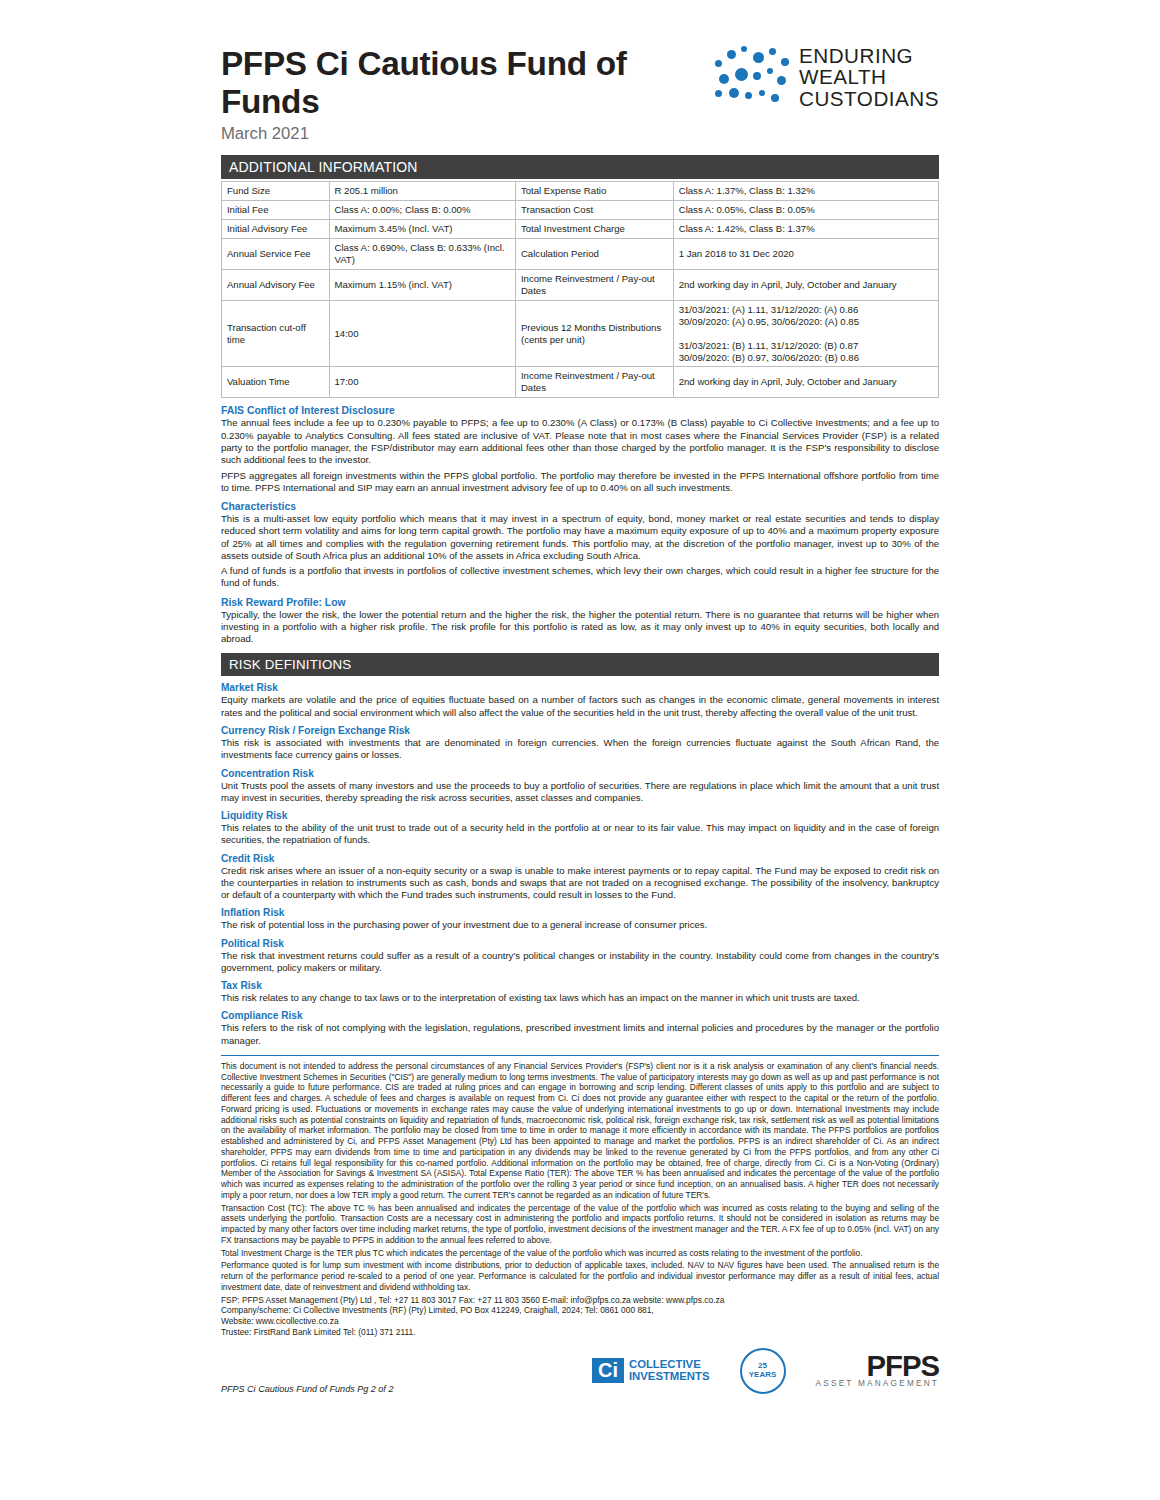PFPS Ci Cautious Fund of Funds
March 2021
ENDURING
WEALTH
CUSTODIANS
ADDITIONAL INFORMATION
| Fund Size | R 205.1 million | Total Expense Ratio | Class A: 1.37%, Class B: 1.32% |
| Initial Fee | Class A: 0.00%; Class B: 0.00% | Transaction Cost | Class A: 0.05%, Class B: 0.05% |
| Initial Advisory Fee | Maximum 3.45% (Incl. VAT) | Total Investment Charge | Class A: 1.42%, Class B: 1.37% |
| Annual Service Fee | Class A: 0.690%, Class B: 0.633% (Incl. VAT) | Calculation Period | 1 Jan 2018 to 31 Dec 2020 |
| Annual Advisory Fee | Maximum 1.15% (incl. VAT) | Income Reinvestment / Pay-out Dates | 2nd working day in April, July, October and January |
| Transaction cut-off time | 14:00 | Previous 12 Months Distributions (cents per unit) | 31/03/2021: (A) 1.11, 31/12/2020: (A) 0.86 30/09/2020: (A) 0.95, 30/06/2020: (A) 0.85 31/03/2021: (B) 1.11, 31/12/2020: (B) 0.87 30/09/2020: (B) 0.97, 30/06/2020: (B) 0.86 |
| Valuation Time | 17:00 | Income Reinvestment / Pay-out Dates | 2nd working day in April, July, October and January |
FAIS Conflict of Interest Disclosure
The annual fees include a fee up to 0.230% payable to PFPS; a fee up to 0.230% (A Class) or 0.173% (B Class) payable to Ci Collective Investments; and a fee up to 0.230% payable to Analytics Consulting. All fees stated are inclusive of VAT. Please note that in most cases where the Financial Services Provider (FSP) is a related party to the portfolio manager, the FSP/distributor may earn additional fees other than those charged by the portfolio manager. It is the FSP's responsibility to disclose such additional fees to the investor.
PFPS aggregates all foreign investments within the PFPS global portfolio. The portfolio may therefore be invested in the PFPS International offshore portfolio from time to time. PFPS International and SIP may earn an annual investment advisory fee of up to 0.40% on all such investments.
Characteristics
This is a multi-asset low equity portfolio which means that it may invest in a spectrum of equity, bond, money market or real estate securities and tends to display reduced short term volatility and aims for long term capital growth. The portfolio may have a maximum equity exposure of up to 40% and a maximum property exposure of 25% at all times and complies with the regulation governing retirement funds. This portfolio may, at the discretion of the portfolio manager, invest up to 30% of the assets outside of South Africa plus an additional 10% of the assets in Africa excluding South Africa.
A fund of funds is a portfolio that invests in portfolios of collective investment schemes, which levy their own charges, which could result in a higher fee structure for the fund of funds.
Risk Reward Profile: Low
Typically, the lower the risk, the lower the potential return and the higher the risk, the higher the potential return. There is no guarantee that returns will be higher when investing in a portfolio with a higher risk profile. The risk profile for this portfolio is rated as low, as it may only invest up to 40% in equity securities, both locally and abroad.
RISK DEFINITIONS
Market Risk
Equity markets are volatile and the price of equities fluctuate based on a number of factors such as changes in the economic climate, general movements in interest rates and the political and social environment which will also affect the value of the securities held in the unit trust, thereby affecting the overall value of the unit trust.
Currency Risk / Foreign Exchange Risk
This risk is associated with investments that are denominated in foreign currencies. When the foreign currencies fluctuate against the South African Rand, the investments face currency gains or losses.
Concentration Risk
Unit Trusts pool the assets of many investors and use the proceeds to buy a portfolio of securities. There are regulations in place which limit the amount that a unit trust may invest in securities, thereby spreading the risk across securities, asset classes and companies.
Liquidity Risk
This relates to the ability of the unit trust to trade out of a security held in the portfolio at or near to its fair value. This may impact on liquidity and in the case of foreign securities, the repatriation of funds.
Credit Risk
Credit risk arises where an issuer of a non-equity security or a swap is unable to make interest payments or to repay capital. The Fund may be exposed to credit risk on the counterparties in relation to instruments such as cash, bonds and swaps that are not traded on a recognised exchange. The possibility of the insolvency, bankruptcy or default of a counterparty with which the Fund trades such instruments, could result in losses to the Fund.
Inflation Risk
The risk of potential loss in the purchasing power of your investment due to a general increase of consumer prices.
Political Risk
The risk that investment returns could suffer as a result of a country's political changes or instability in the country. Instability could come from changes in the country's government, policy makers or military.
Tax Risk
This risk relates to any change to tax laws or to the interpretation of existing tax laws which has an impact on the manner in which unit trusts are taxed.
Compliance Risk
This refers to the risk of not complying with the legislation, regulations, prescribed investment limits and internal policies and procedures by the manager or the portfolio manager.
This document is not intended to address the personal circumstances of any Financial Services Provider's (FSP's) client nor is it a risk analysis or examination of any client's financial needs. Collective Investment Schemes in Securities ("CIS") are generally medium to long terms investments. The value of participatory interests may go down as well as up and past performance is not necessarily a guide to future performance. CIS are traded at ruling prices and can engage in borrowing and scrip lending. Different classes of units apply to this portfolio and are subject to different fees and charges. A schedule of fees and charges is available on request from Ci. Ci does not provide any guarantee either with respect to the capital or the return of the portfolio. Forward pricing is used. Fluctuations or movements in exchange rates may cause the value of underlying international investments to go up or down. International Investments may include additional risks such as potential constraints on liquidity and repatriation of funds, macroeconomic risk, political risk, foreign exchange risk, tax risk, settlement risk as well as potential limitations on the availability of market information. The portfolio may be closed from time to time in order to manage it more efficiently in accordance with its mandate. The PFPS portfolios are portfolios established and administered by Ci, and PFPS Asset Management (Pty) Ltd has been appointed to manage and market the portfolios. PFPS is an indirect shareholder of Ci. As an indirect shareholder, PFPS may earn dividends from time to time and participation in any dividends may be linked to the revenue generated by Ci from the PFPS portfolios, and from any other Ci portfolios. Ci retains full legal responsibility for this co-named portfolio. Additional information on the portfolio may be obtained, free of charge, directly from Ci. Ci is a Non-Voting (Ordinary) Member of the Association for Savings & Investment SA (ASISA). Total Expense Ratio (TER): The above TER % has been annualised and indicates the percentage of the value of the portfolio which was incurred as expenses relating to the administration of the portfolio over the rolling 3 year period or since fund inception, on an annualised basis. A higher TER does not necessarily imply a poor return, nor does a low TER imply a good return. The current TER's cannot be regarded as an indication of future TER's.
Transaction Cost (TC): The above TC % has been annualised and indicates the percentage of the value of the portfolio which was incurred as costs relating to the buying and selling of the assets underlying the portfolio. Transaction Costs are a necessary cost in administering the portfolio and impacts portfolio returns. It should not be considered in isolation as returns may be impacted by many other factors over time including market returns, the type of portfolio, investment decisions of the investment manager and the TER. A FX fee of up to 0.05% (incl. VAT) on any FX transactions may be payable to PFPS in addition to the annual fees referred to above.
Total Investment Charge is the TER plus TC which indicates the percentage of the value of the portfolio which was incurred as costs relating to the investment of the portfolio.
Performance quoted is for lump sum investment with income distributions, prior to deduction of applicable taxes, included. NAV to NAV figures have been used. The annualised return is the return of the performance period re-scaled to a period of one year. Performance is calculated for the portfolio and individual investor performance may differ as a result of initial fees, actual investment date, date of reinvestment and dividend withholding tax.
FSP: PFPS Asset Management (Pty) Ltd , Tel: +27 11 803 3017 Fax: +27 11 803 3560 E-mail: info@pfps.co.za website: www.pfps.co.za
Company/scheme: Ci Collective Investments (RF) (Pty) Limited, PO Box 412249, Craighall, 2024; Tel: 0861 000 881,
Website: www.cicollective.co.za
Trustee: FirstRand Bank Limited Tel: (011) 371 2111.
PFPS Ci Cautious Fund of Funds Pg 2 of 2
Ci
COLLECTIVE
INVESTMENTS
25
YEARS
PFPS
ASSET MANAGEMENT